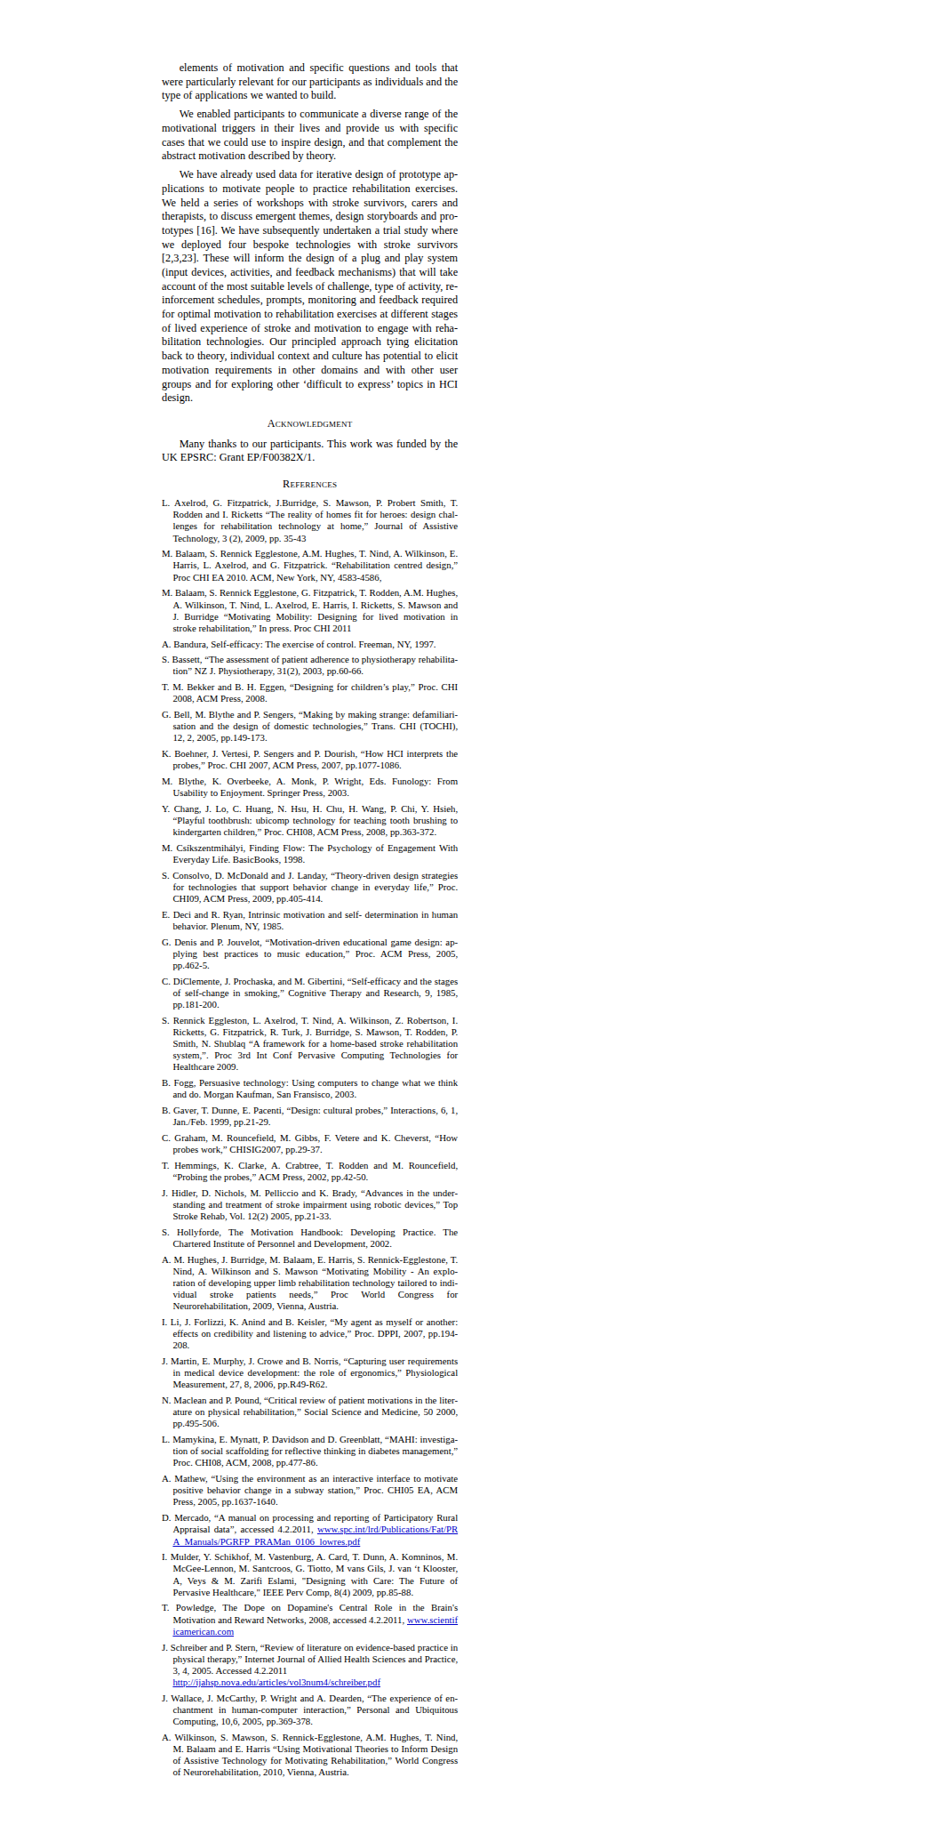elements of motivation and specific questions and tools that were particularly relevant for our participants as individuals and the type of applications we wanted to build.
We enabled participants to communicate a diverse range of the motivational triggers in their lives and provide us with specific cases that we could use to inspire design, and that complement the abstract motivation described by theory.
We have already used data for iterative design of prototype applications to motivate people to practice rehabilitation exercises. We held a series of workshops with stroke survivors, carers and therapists, to discuss emergent themes, design storyboards and prototypes [16]. We have subsequently undertaken a trial study where we deployed four bespoke technologies with stroke survivors [2,3,23]. These will inform the design of a plug and play system (input devices, activities, and feedback mechanisms) that will take account of the most suitable levels of challenge, type of activity, reinforcement schedules, prompts, monitoring and feedback required for optimal motivation to rehabilitation exercises at different stages of lived experience of stroke and motivation to engage with rehabilitation technologies. Our principled approach tying elicitation back to theory, individual context and culture has potential to elicit motivation requirements in other domains and with other user groups and for exploring other ‘difficult to express’ topics in HCI design.
Acknowledgment
Many thanks to our participants. This work was funded by the UK EPSRC: Grant EP/F00382X/1.
References
L. Axelrod, G. Fitzpatrick, J.Burridge, S. Mawson, P. Probert Smith, T. Rodden and I. Ricketts “The reality of homes fit for heroes: design challenges for rehabilitation technology at home,” Journal of Assistive Technology, 3 (2), 2009, pp. 35-43
M. Balaam, S. Rennick Egglestone, A.M. Hughes, T. Nind, A. Wilkinson, E. Harris, L. Axelrod, and G. Fitzpatrick. “Rehabilitation centred design,” Proc CHI EA 2010. ACM, New York, NY, 4583-4586,
M. Balaam, S. Rennick Egglestone, G. Fitzpatrick, T. Rodden, A.M. Hughes, A. Wilkinson, T. Nind, L. Axelrod, E. Harris, I. Ricketts, S. Mawson and J. Burridge “Motivating Mobility: Designing for lived motivation in stroke rehabilitation,” In press. Proc CHI 2011
A. Bandura, Self-efficacy: The exercise of control. Freeman, NY, 1997.
S. Bassett, “The assessment of patient adherence to physiotherapy rehabilitation” NZ J. Physiotherapy, 31(2), 2003, pp.60-66.
T. M. Bekker and B. H. Eggen, “Designing for children’s play,” Proc. CHI 2008, ACM Press, 2008.
G. Bell, M. Blythe and P. Sengers, “Making by making strange: defamiliarisation and the design of domestic technologies,” Trans. CHI (TOCHI), 12, 2, 2005, pp.149-173.
K. Boehner, J. Vertesi, P. Sengers and P. Dourish, “How HCI interprets the probes,” Proc. CHI 2007, ACM Press, 2007, pp.1077-1086.
M. Blythe, K. Overbeeke, A. Monk, P. Wright, Eds. Funology: From Usability to Enjoyment. Springer Press, 2003.
Y. Chang, J. Lo, C. Huang, N. Hsu, H. Chu, H. Wang, P. Chi, Y. Hsieh, “Playful toothbrush: ubicomp technology for teaching tooth brushing to kindergarten children,” Proc. CHI08, ACM Press, 2008, pp.363-372.
M. Csíkszentmihályi, Finding Flow: The Psychology of Engagement With Everyday Life. BasicBooks, 1998.
S. Consolvo, D. McDonald and J. Landay, “Theory-driven design strategies for technologies that support behavior change in everyday life,” Proc. CHI09, ACM Press, 2009, pp.405-414.
E. Deci and R. Ryan, Intrinsic motivation and self- determination in human behavior. Plenum, NY, 1985.
G. Denis and P. Jouvelot, “Motivation-driven educational game design: applying best practices to music education,” Proc. ACM Press, 2005, pp.462-5.
C. DiClemente, J. Prochaska, and M. Gibertini, “Self-efficacy and the stages of self-change in smoking,” Cognitive Therapy and Research, 9, 1985, pp.181-200.
S. Rennick Eggleston, L. Axelrod, T. Nind, A. Wilkinson, Z. Robertson, I. Ricketts, G. Fitzpatrick, R. Turk, J. Burridge, S. Mawson, T. Rodden, P. Smith, N. Shublaq “A framework for a home-based stroke rehabilitation system,”. Proc 3rd Int Conf Pervasive Computing Technologies for Healthcare 2009.
B. Fogg, Persuasive technology: Using computers to change what we think and do. Morgan Kaufman, San Fransisco, 2003.
B. Gaver, T. Dunne, E. Pacenti, “Design: cultural probes,” Interactions, 6, 1, Jan./Feb. 1999, pp.21-29.
C. Graham, M. Rouncefield, M. Gibbs, F. Vetere and K. Cheverst, “How probes work,” CHISIG2007, pp.29-37.
T. Hemmings, K. Clarke, A. Crabtree, T. Rodden and M. Rouncefield, “Probing the probes,” ACM Press, 2002, pp.42-50.
J. Hidler, D. Nichols, M. Pelliccio and K. Brady, “Advances in the understanding and treatment of stroke impairment using robotic devices,” Top Stroke Rehab, Vol. 12(2) 2005, pp.21-33.
S. Hollyforde, The Motivation Handbook: Developing Practice. The Chartered Institute of Personnel and Development, 2002.
A. M. Hughes, J. Burridge, M. Balaam, E. Harris, S. Rennick-Egglestone, T. Nind, A. Wilkinson and S. Mawson “Motivating Mobility - An exploration of developing upper limb rehabilitation technology tailored to individual stroke patients needs,” Proc World Congress for Neurorehabilitation, 2009, Vienna, Austria.
I. Li, J. Forlizzi, K. Anind and B. Keisler, “My agent as myself or another: effects on credibility and listening to advice,” Proc. DPPI, 2007, pp.194-208.
J. Martin, E. Murphy, J. Crowe and B. Norris, “Capturing user requirements in medical device development: the role of ergonomics,” Physiological Measurement, 27, 8, 2006, pp.R49-R62.
N. Maclean and P. Pound, “Critical review of patient motivations in the literature on physical rehabilitation,” Social Science and Medicine, 50 2000, pp.495-506.
L. Mamykina, E. Mynatt, P. Davidson and D. Greenblatt, “MAHI: investigation of social scaffolding for reflective thinking in diabetes management,” Proc. CHI08, ACM, 2008, pp.477-86.
A. Mathew, “Using the environment as an interactive interface to motivate positive behavior change in a subway station,” Proc. CHI05 EA, ACM Press, 2005, pp.1637-1640.
D. Mercado, “A manual on processing and reporting of Participatory Rural Appraisal data”, accessed 4.2.2011, www.spc.int/lrd/Publications/Fat/PRA_Manuals/PGRFP_PRAMan_0106_lowres.pdf
I. Mulder, Y. Schikhof, M. Vastenburg, A. Card, T. Dunn, A. Komninos, M. McGee-Lennon, M. Santcroos, G. Tiotto, M vans Gils, J. van ‘t Klooster, A, Veys & M. Zarifi Eslami, "Designing with Care: The Future of Pervasive Healthcare," IEEE Perv Comp, 8(4) 2009, pp.85-88.
T. Powledge, The Dope on Dopamine's Central Role in the Brain's Motivation and Reward Networks, 2008, accessed 4.2.2011, www.scientificamerican.com
J. Schreiber and P. Stern, “Review of literature on evidence-based practice in physical therapy,” Internet Journal of Allied Health Sciences and Practice, 3, 4, 2005. Accessed 4.2.2011
http://ijahsp.nova.edu/articles/vol3num4/schreiber.pdf
J. Wallace, J. McCarthy, P. Wright and A. Dearden, “The experience of enchantment in human-computer interaction,” Personal and Ubiquitous Computing, 10,6, 2005, pp.369-378.
A. Wilkinson, S. Mawson, S. Rennick-Egglestone, A.M. Hughes, T. Nind, M. Balaam and E. Harris “Using Motivational Theories to Inform Design of Assistive Technology for Motivating Rehabilitation,” World Congress of Neurorehabilitation, 2010, Vienna, Austria.